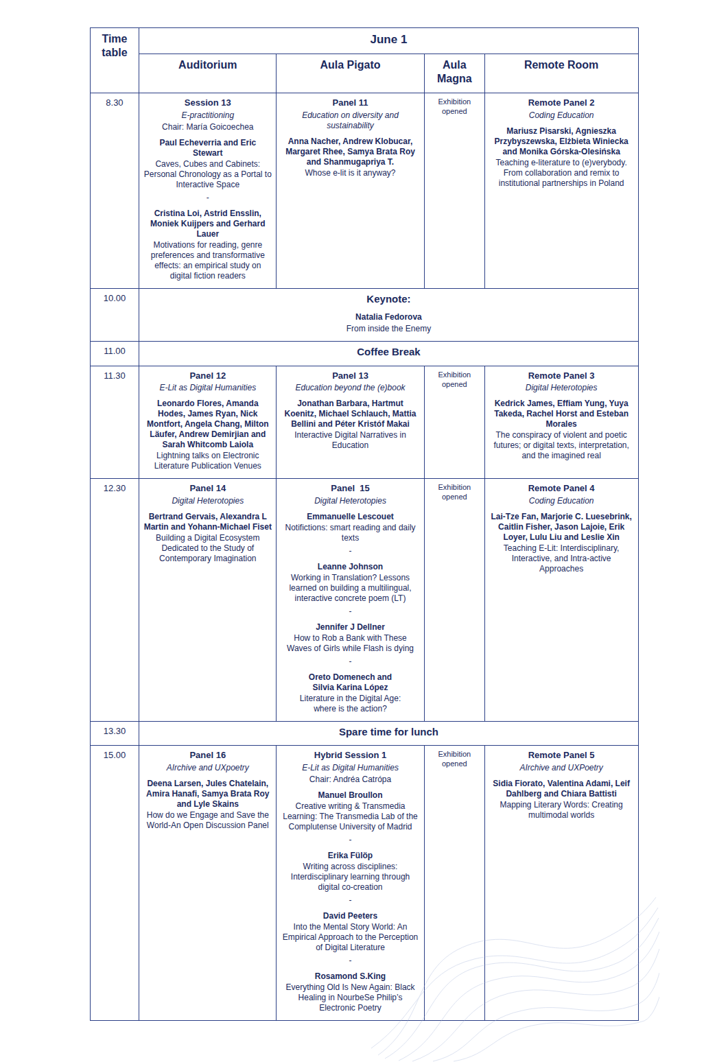| Time table | June 1 |
| --- | --- |
| Auditorium | Aula Pigato | Aula Magna | Remote Room |
| 8.30 | Session 13 E-practitioning Chair: María Goicoechea Paul Echeverria and Eric Stewart Caves, Cubes and Cabinets: Personal Chronology as a Portal to Interactive Space - Cristina Loi, Astrid Ensslin, Moniek Kuijpers and Gerhard Lauer Motivations for reading, genre preferences and transformative effects: an empirical study on digital fiction readers | Panel 11 Education on diversity and sustainability Anna Nacher, Andrew Klobucar, Margaret Rhee, Samya Brata Roy and Shanmugapriya T. Whose e-lit is it anyway? | Exhibition opened | Remote Panel 2 Coding Education Mariusz Pisarski, Agnieszka Przybyszewska, Elżbieta Winiecka and Monika Górska-Olesińska Teaching e-literature to (e)verybody. From collaboration and remix to institutional partnerships in Poland |
| 10.00 | Keynote: Natalia Fedorova From inside the Enemy |
| 11.00 | Coffee Break |
| 11.30 | Panel 12 E-Lit as Digital Humanities Leonardo Flores, Amanda Hodes, James Ryan, Nick Montfort, Angela Chang, Milton Läufer, Andrew Demirjian and Sarah Whitcomb Laiola Lightning talks on Electronic Literature Publication Venues | Panel 13 Education beyond the (e)book Jonathan Barbara, Hartmut Koenitz, Michael Schlauch, Mattia Bellini and Péter Kristóf Makai Interactive Digital Narratives in Education | Exhibition opened | Remote Panel 3 Digital Heterotopies Kedrick James, Effiam Yung, Yuya Takeda, Rachel Horst and Esteban Morales The conspiracy of violent and poetic futures; or digital texts, interpretation, and the imagined real |
| 12.30 | Panel 14 Digital Heterotopies Bertrand Gervais, Alexandra L Martin and Yohann-Michael Fiset Building a Digital Ecosystem Dedicated to the Study of Contemporary Imagination | Panel 15 Digital Heterotopies Emmanuelle Lescouet Notifictions: smart reading and daily texts - Leanne Johnson Working in Translation? Lessons learned on building a multilingual, interactive concrete poem (LT) - Jennifer J Dellner How to Rob a Bank with These Waves of Girls while Flash is dying - Oreto Domenech and Silvia Karina López Literature in the Digital Age: where is the action? | Exhibition opened | Remote Panel 4 Coding Education Lai-Tze Fan, Marjorie C. Luesebrink, Caitlin Fisher, Jason Lajoie, Erik Loyer, Lulu Liu and Leslie Xin Teaching E-Lit: Interdisciplinary, Interactive, and Intra-active Approaches |
| 13.30 | Spare time for lunch |
| 15.00 | Panel 16 AIrchive and UXpoetry Deena Larsen, Jules Chatelain, Amira Hanafi, Samya Brata Roy and Lyle Skains How do we Engage and Save the World-An Open Discussion Panel | Hybrid Session 1 E-Lit as Digital Humanities Chair: Andréa Catrópa Manuel Broullon Creative writing & Transmedia Learning: The Transmedia Lab of the Complutense University of Madrid - Erika Fülöp Writing across disciplines: Interdisciplinary learning through digital co-creation - David Peeters Into the Mental Story World: An Empirical Approach to the Perception of Digital Literature - Rosamond S.King Everything Old Is New Again: Black Healing in NourbeSe Philip’s Electronic Poetry | Exhibition opened | Remote Panel 5 AIrchive and UXPoetry Sidia Fiorato, Valentina Adami, Leif Dahlberg and Chiara Battisti Mapping Literary Words: Creating multimodal worlds |